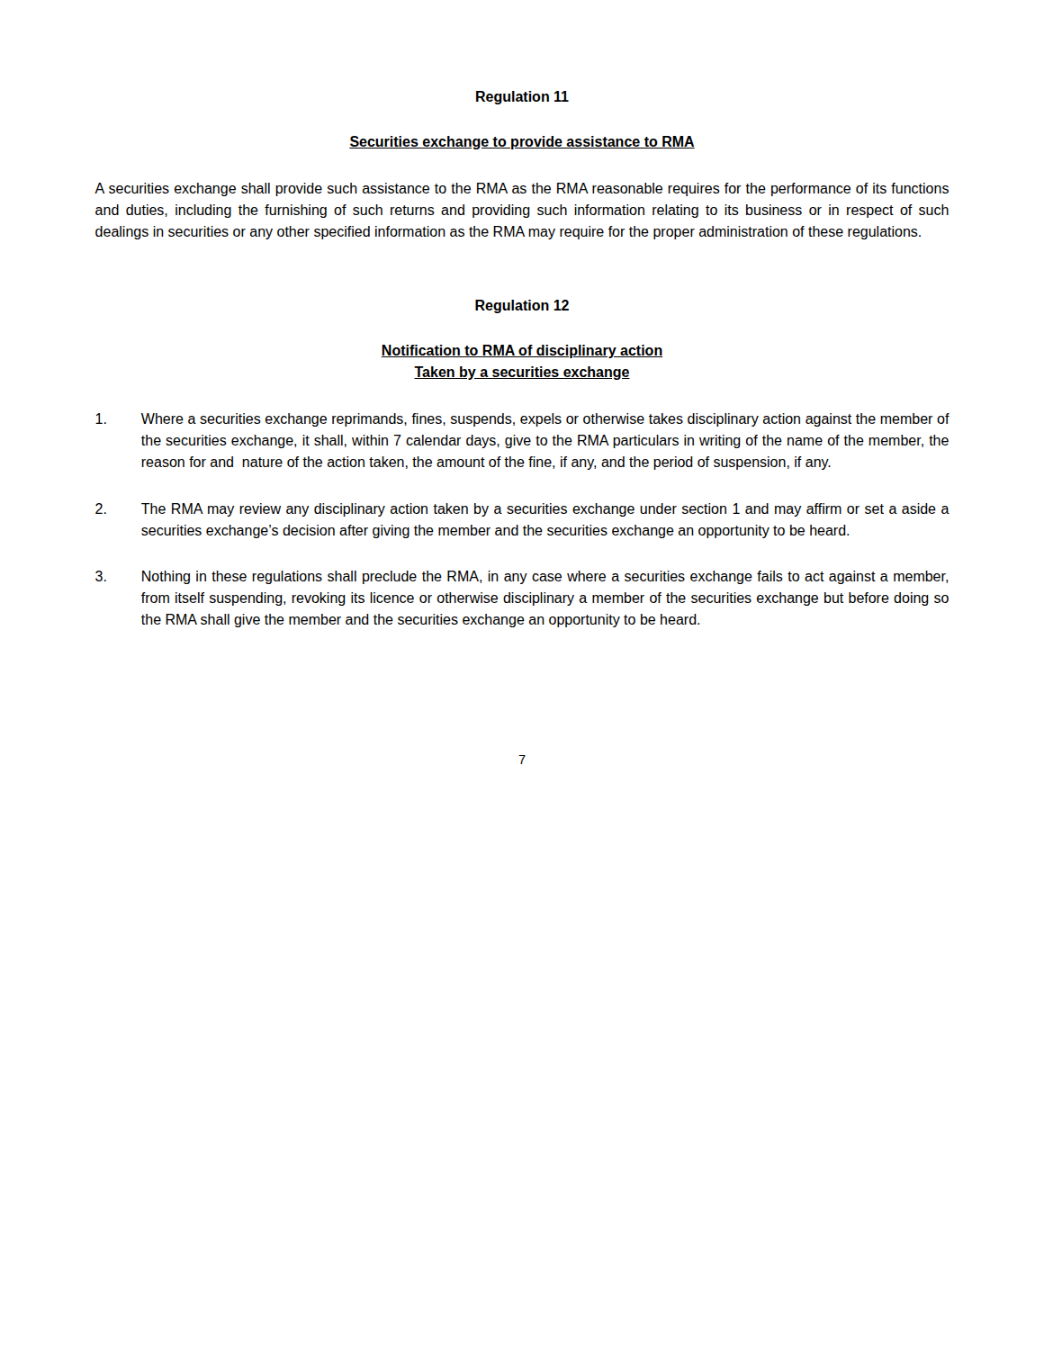Regulation 11
Securities exchange to provide assistance to RMA
A securities exchange shall provide such assistance to the RMA as the RMA reasonable requires for the performance of its functions and duties, including the furnishing of such returns and providing such information relating to its business or in respect of such dealings in securities or any other specified information as the RMA may require for the proper administration of these regulations.
Regulation 12
Notification to RMA of disciplinary action
Taken by a securities exchange
Where a securities exchange reprimands, fines, suspends, expels or otherwise takes disciplinary action against the member of the securities exchange, it shall, within 7 calendar days, give to the RMA particulars in writing of the name of the member, the reason for and nature of the action taken, the amount of the fine, if any, and the period of suspension, if any.
The RMA may review any disciplinary action taken by a securities exchange under section 1 and may affirm or set a aside a securities exchange’s decision after giving the member and the securities exchange an opportunity to be heard.
Nothing in these regulations shall preclude the RMA, in any case where a securities exchange fails to act against a member, from itself suspending, revoking its licence or otherwise disciplinary a member of the securities exchange but before doing so the RMA shall give the member and the securities exchange an opportunity to be heard.
7